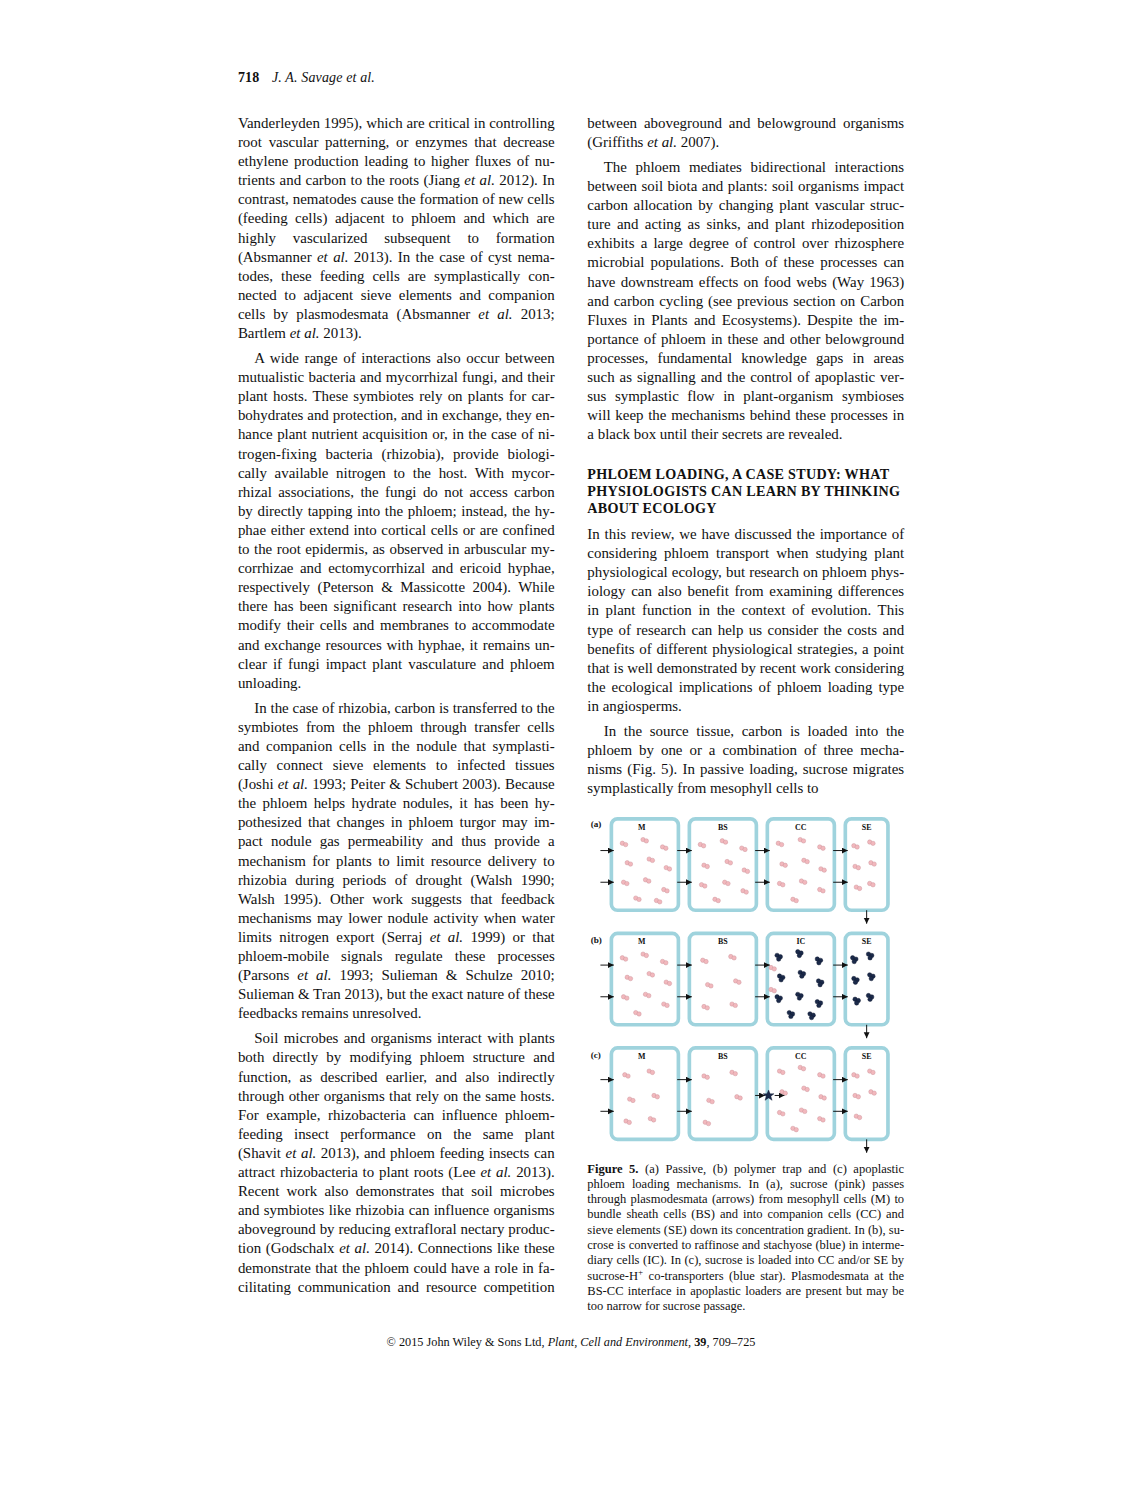718 J. A. Savage et al.
Vanderleyden 1995), which are critical in controlling root vascular patterning, or enzymes that decrease ethylene production leading to higher fluxes of nutrients and carbon to the roots (Jiang et al. 2012). In contrast, nematodes cause the formation of new cells (feeding cells) adjacent to phloem and which are highly vascularized subsequent to formation (Absmanner et al. 2013). In the case of cyst nematodes, these feeding cells are symplastically connected to adjacent sieve elements and companion cells by plasmodesmata (Absmanner et al. 2013; Bartlem et al. 2013).
A wide range of interactions also occur between mutualistic bacteria and mycorrhizal fungi, and their plant hosts. These symbiotes rely on plants for carbohydrates and protection, and in exchange, they enhance plant nutrient acquisition or, in the case of nitrogen-fixing bacteria (rhizobia), provide biologically available nitrogen to the host. With mycorrhizal associations, the fungi do not access carbon by directly tapping into the phloem; instead, the hyphae either extend into cortical cells or are confined to the root epidermis, as observed in arbuscular mycorrhizae and ectomycorrhizal and ericoid hyphae, respectively (Peterson & Massicotte 2004). While there has been significant research into how plants modify their cells and membranes to accommodate and exchange resources with hyphae, it remains unclear if fungi impact plant vasculature and phloem unloading.
In the case of rhizobia, carbon is transferred to the symbiotes from the phloem through transfer cells and companion cells in the nodule that symplastically connect sieve elements to infected tissues (Joshi et al. 1993; Peiter & Schubert 2003). Because the phloem helps hydrate nodules, it has been hypothesized that changes in phloem turgor may impact nodule gas permeability and thus provide a mechanism for plants to limit resource delivery to rhizobia during periods of drought (Walsh 1990; Walsh 1995). Other work suggests that feedback mechanisms may lower nodule activity when water limits nitrogen export (Serraj et al. 1999) or that phloem-mobile signals regulate these processes (Parsons et al. 1993; Sulieman & Schulze 2010; Sulieman & Tran 2013), but the exact nature of these feedbacks remains unresolved.
Soil microbes and organisms interact with plants both directly by modifying phloem structure and function, as described earlier, and also indirectly through other organisms that rely on the same hosts. For example, rhizobacteria can influence phloem-feeding insect performance on the same plant (Shavit et al. 2013), and phloem feeding insects can attract rhizobacteria to plant roots (Lee et al. 2013). Recent work also demonstrates that soil microbes and symbiotes like rhizobia can influence organisms aboveground by reducing extrafloral nectary production (Godschalx et al. 2014). Connections like these demonstrate that the phloem could have a role in facilitating communication and resource competition between aboveground and belowground organisms (Griffiths et al. 2007).
The phloem mediates bidirectional interactions between soil biota and plants: soil organisms impact carbon allocation by changing plant vascular structure and acting as sinks, and plant rhizodeposition exhibits a large degree of control over rhizosphere microbial populations. Both of these processes can have downstream effects on food webs (Way 1963) and carbon cycling (see previous section on Carbon Fluxes in Plants and Ecosystems). Despite the importance of phloem in these and other belowground processes, fundamental knowledge gaps in areas such as signalling and the control of apoplastic versus symplastic flow in plant-organism symbioses will keep the mechanisms behind these processes in a black box until their secrets are revealed.
Phloem loading, a case study: what physiologists can learn by thinking about ecology
In this review, we have discussed the importance of considering phloem transport when studying plant physiological ecology, but research on phloem physiology can also benefit from examining differences in plant function in the context of evolution. This type of research can help us consider the costs and benefits of different physiological strategies, a point that is well demonstrated by recent work considering the ecological implications of phloem loading type in angiosperms.
In the source tissue, carbon is loaded into the phloem by one or a combination of three mechanisms (Fig. 5). In passive loading, sucrose migrates symplastically from mesophyll cells to
(a) M BS CC SE (b) M BS IC SE (c) M BS CC SE
Figure 5. (a) Passive, (b) polymer trap and (c) apoplastic phloem loading mechanisms. In (a), sucrose (pink) passes through plasmodesmata (arrows) from mesophyll cells (M) to bundle sheath cells (BS) and into companion cells (CC) and sieve elements (SE) down its concentration gradient. In (b), sucrose is converted to raffinose and stachyose (blue) in intermediary cells (IC). In (c), sucrose is loaded into CC and/or SE by sucrose-H+ co-transporters (blue star). Plasmodesmata at the BS-CC interface in apoplastic loaders are present but may be too narrow for sucrose passage.
© 2015 John Wiley & Sons Ltd, Plant, Cell and Environment, 39, 709–725